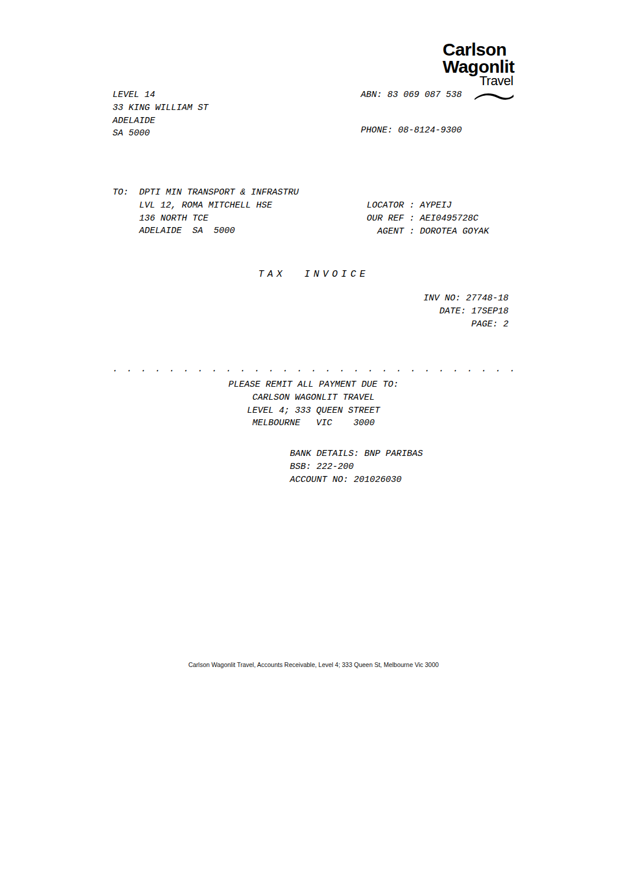Carlson
Wagonlit
Travel
LEVEL 14 33 KING WILLIAM ST ADELAIDE SA 5000
ABN: 83 069 087 538
PHONE: 08-8124-9300
TO: DPTI MIN TRANSPORT & INFRASTRU LVL 12, ROMA MITCHELL HSE 136 NORTH TCE ADELAIDE SA 5000
LOCATOR : AYPEIJ OUR REF : AEI0495728C AGENT : DOROTEA GOYAK
TAX INVOICE
INV NO: 27748-18 DATE: 17SEP18 PAGE: 2
. . . . . . . . . . . . . . . . . . . . . . . . . . . . . . . . . . . . . . . . . . . . . . . . . . . . . .
PLEASE REMIT ALL PAYMENT DUE TO: CARLSON WAGONLIT TRAVEL LEVEL 4; 333 QUEEN STREET MELBOURNE VIC 3000
BANK DETAILS: BNP PARIBAS BSB: 222-200 ACCOUNT NO: 201026030
Carlson Wagonlit Travel, Accounts Receivable, Level 4; 333 Queen St, Melbourne Vic 3000